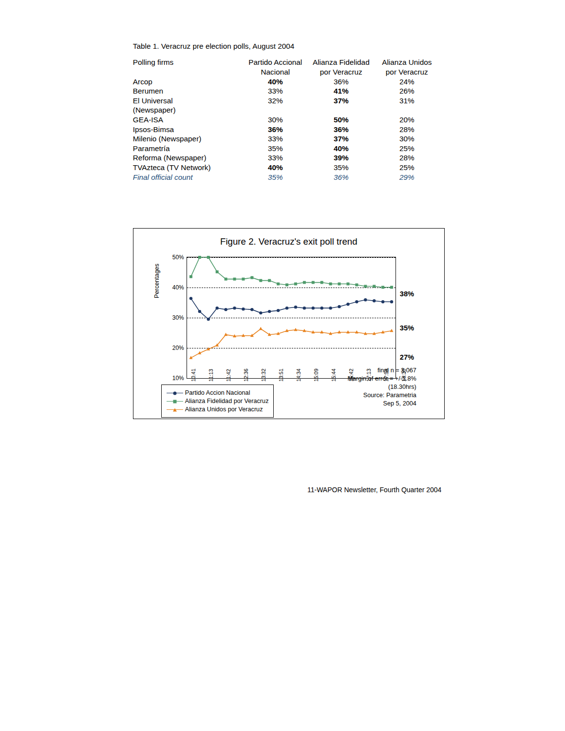Table 1. Veracruz pre election polls, August 2004
| Polling firms | Partido Accional Nacional | Alianza Fidelidad por Veracruz | Alianza Unidos por Veracruz |
| --- | --- | --- | --- |
| Arcop | 40% | 36% | 24% |
| Berumen | 33% | 41% | 26% |
| El Universal (Newspaper) | 32% | 37% | 31% |
| GEA-ISA | 30% | 50% | 20% |
| Ipsos-Bimsa | 36% | 36% | 28% |
| Milenio (Newspaper) | 33% | 37% | 30% |
| Parametría | 35% | 40% | 25% |
| Reforma (Newspaper) | 33% | 39% | 28% |
| TVAzteca (TV Network) | 40% | 35% | 25% |
| Final official count | 35% | 36% | 29% |
Figure 2. Veracruz's exit poll trend
Percentages
50% 40% 30% 20% 10%
38% 35% 27%
10.41 11:13 11:42 12:36 13:32 13:51 14:34 15:09 15:44 16:42 17:13 17:53 18:30
Partido Accion Nacional
Alianza Fidelidad por Veracruz
Alianza Unidos por Veracruz
final n = 3,067
Margin of error = +/-1.8%
(18.30hrs)
Source: Parametria
Sep 5, 2004
11-WAPOR Newsletter, Fourth Quarter 2004